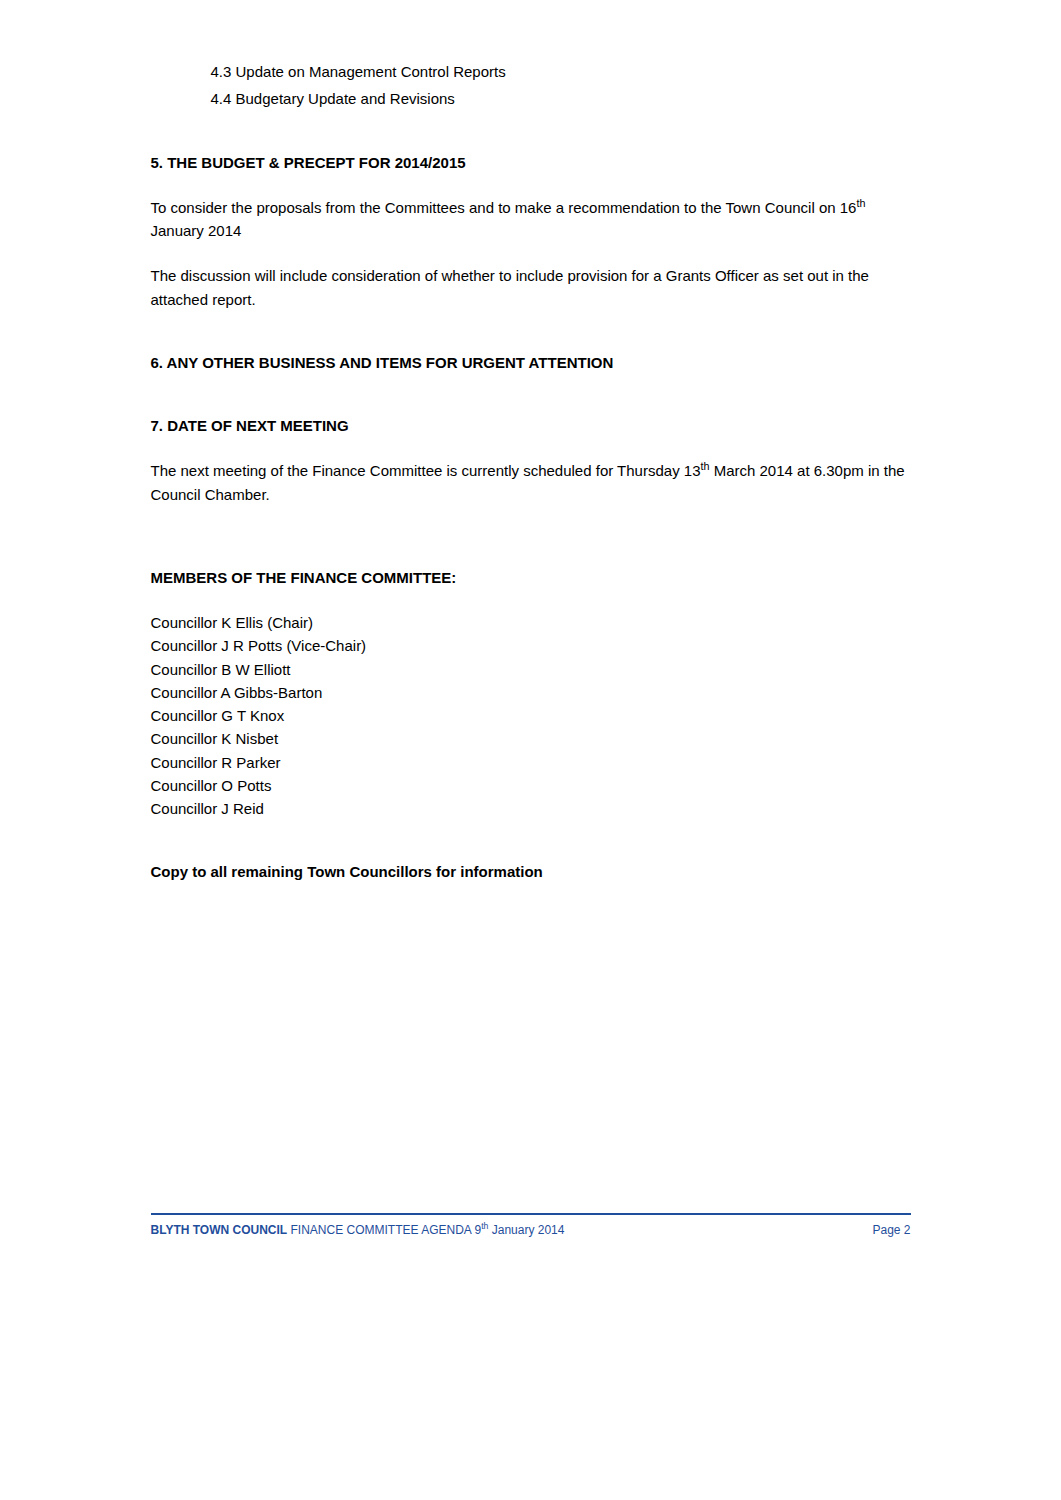4.3 Update on Management Control Reports
4.4 Budgetary Update and Revisions
5. THE BUDGET & PRECEPT FOR 2014/2015
To consider the proposals from the Committees and to make a recommendation to the Town Council on 16th January 2014
The discussion will include consideration of whether to include provision for a Grants Officer as set out in the attached report.
6. ANY OTHER BUSINESS AND ITEMS FOR URGENT ATTENTION
7. DATE OF NEXT MEETING
The next meeting of the Finance Committee is currently scheduled for Thursday 13th March 2014 at 6.30pm in the Council Chamber.
MEMBERS OF THE FINANCE COMMITTEE:
Councillor K Ellis (Chair)
Councillor J R Potts (Vice-Chair)
Councillor B W Elliott
Councillor A Gibbs-Barton
Councillor G T Knox
Councillor K Nisbet
Councillor R Parker
Councillor O Potts
Councillor J Reid
Copy to all remaining Town Councillors for information
BLYTH TOWN COUNCIL FINANCE COMMITTEE AGENDA 9th January 2014
Page 2